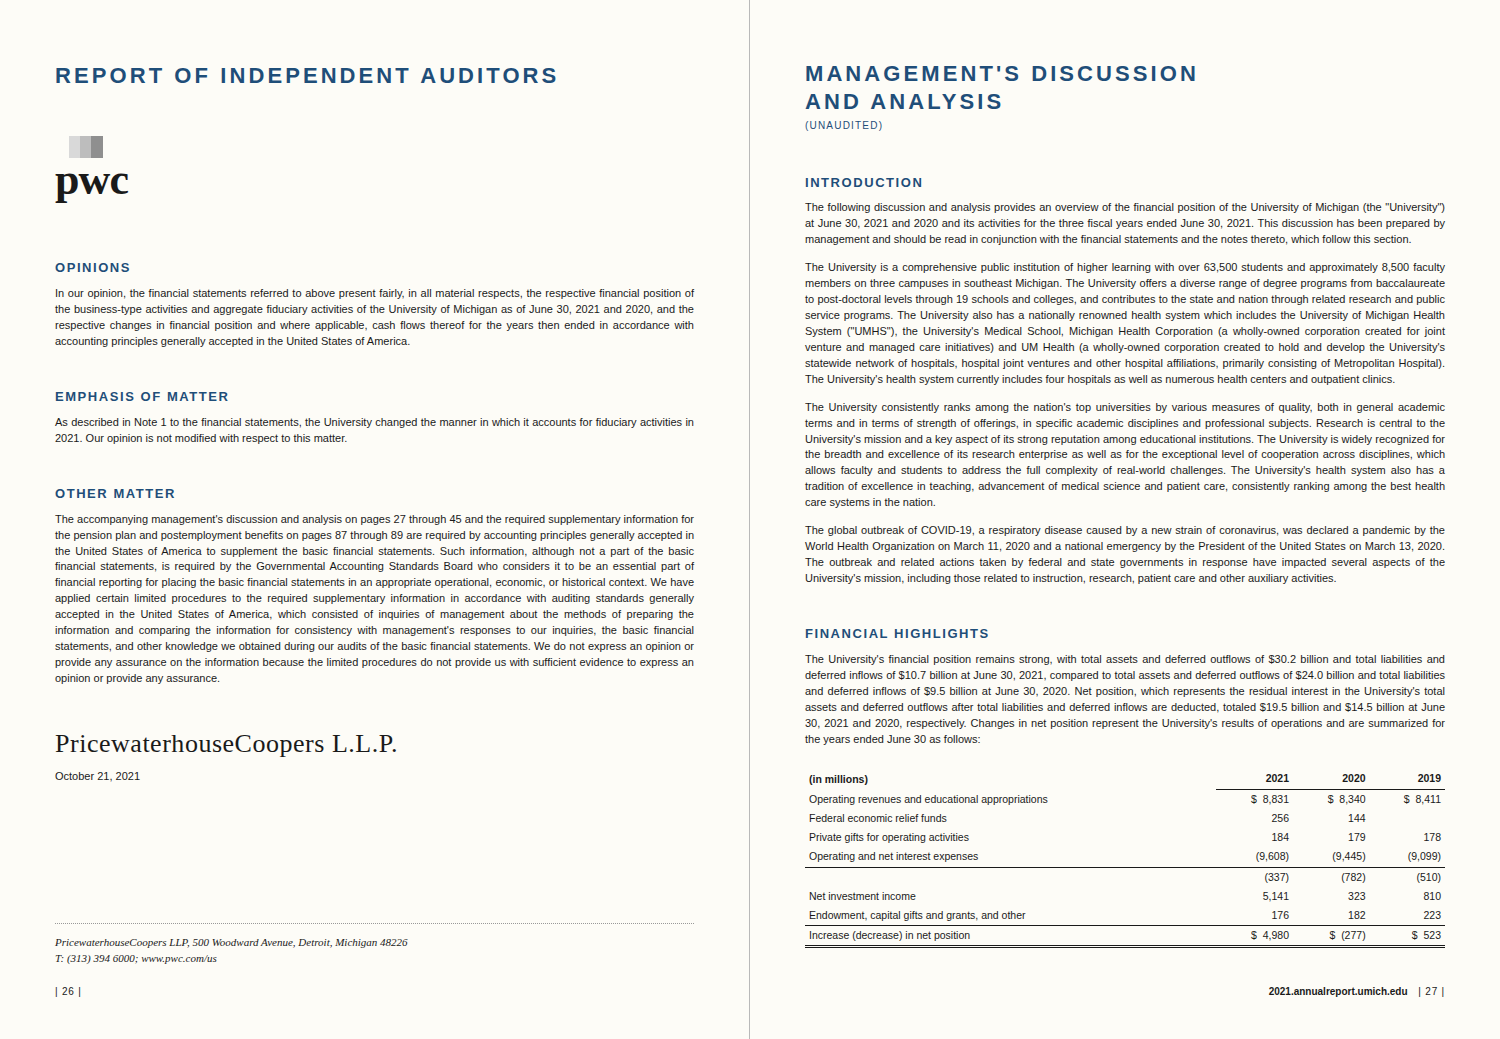Report of Independent Auditors
pwc
Opinions
In our opinion, the financial statements referred to above present fairly, in all material respects, the respective financial position of the business-type activities and aggregate fiduciary activities of the University of Michigan as of June 30, 2021 and 2020, and the respective changes in financial position and where applicable, cash flows thereof for the years then ended in accordance with accounting principles generally accepted in the United States of America.
Emphasis of Matter
As described in Note 1 to the financial statements, the University changed the manner in which it accounts for fiduciary activities in 2021. Our opinion is not modified with respect to this matter.
Other Matter
The accompanying management's discussion and analysis on pages 27 through 45 and the required supplementary information for the pension plan and postemployment benefits on pages 87 through 89 are required by accounting principles generally accepted in the United States of America to supplement the basic financial statements. Such information, although not a part of the basic financial statements, is required by the Governmental Accounting Standards Board who considers it to be an essential part of financial reporting for placing the basic financial statements in an appropriate operational, economic, or historical context. We have applied certain limited procedures to the required supplementary information in accordance with auditing standards generally accepted in the United States of America, which consisted of inquiries of management about the methods of preparing the information and comparing the information for consistency with management's responses to our inquiries, the basic financial statements, and other knowledge we obtained during our audits of the basic financial statements. We do not express an opinion or provide any assurance on the information because the limited procedures do not provide us with sufficient evidence to express an opinion or provide any assurance.
PricewaterhouseCoopers L.L.P.
October 21, 2021
PricewaterhouseCoopers LLP, 500 Woodward Avenue, Detroit, Michigan 48226
T: (313) 394 6000; www.pwc.com/us
| 26 |
Management's Discussion
and Analysis
(Unaudited)
Introduction
The following discussion and analysis provides an overview of the financial position of the University of Michigan (the "University") at June 30, 2021 and 2020 and its activities for the three fiscal years ended June 30, 2021. This discussion has been prepared by management and should be read in conjunction with the financial statements and the notes thereto, which follow this section.
The University is a comprehensive public institution of higher learning with over 63,500 students and approximately 8,500 faculty members on three campuses in southeast Michigan. The University offers a diverse range of degree programs from baccalaureate to post-doctoral levels through 19 schools and colleges, and contributes to the state and nation through related research and public service programs. The University also has a nationally renowned health system which includes the University of Michigan Health System ("UMHS"), the University's Medical School, Michigan Health Corporation (a wholly-owned corporation created for joint venture and managed care initiatives) and UM Health (a wholly-owned corporation created to hold and develop the University's statewide network of hospitals, hospital joint ventures and other hospital affiliations, primarily consisting of Metropolitan Hospital). The University's health system currently includes four hospitals as well as numerous health centers and outpatient clinics.
The University consistently ranks among the nation's top universities by various measures of quality, both in general academic terms and in terms of strength of offerings, in specific academic disciplines and professional subjects. Research is central to the University's mission and a key aspect of its strong reputation among educational institutions. The University is widely recognized for the breadth and excellence of its research enterprise as well as for the exceptional level of cooperation across disciplines, which allows faculty and students to address the full complexity of real-world challenges. The University's health system also has a tradition of excellence in teaching, advancement of medical science and patient care, consistently ranking among the best health care systems in the nation.
The global outbreak of COVID-19, a respiratory disease caused by a new strain of coronavirus, was declared a pandemic by the World Health Organization on March 11, 2020 and a national emergency by the President of the United States on March 13, 2020. The outbreak and related actions taken by federal and state governments in response have impacted several aspects of the University's mission, including those related to instruction, research, patient care and other auxiliary activities.
Financial Highlights
The University's financial position remains strong, with total assets and deferred outflows of $30.2 billion and total liabilities and deferred inflows of $10.7 billion at June 30, 2021, compared to total assets and deferred outflows of $24.0 billion and total liabilities and deferred inflows of $9.5 billion at June 30, 2020. Net position, which represents the residual interest in the University's total assets and deferred outflows after total liabilities and deferred inflows are deducted, totaled $19.5 billion and $14.5 billion at June 30, 2021 and 2020, respectively. Changes in net position represent the University's results of operations and are summarized for the years ended June 30 as follows:
| (in millions) | 2021 | 2020 | 2019 |
| --- | --- | --- | --- |
| Operating revenues and educational appropriations | $ 8,831 | $ 8,340 | $ 8,411 |
| Federal economic relief funds | 256 | 144 | |
| Private gifts for operating activities | 184 | 179 | 178 |
| Operating and net interest expenses | (9,608) | (9,445) | (9,099) |
| | (337) | (782) | (510) |
| Net investment income | 5,141 | 323 | 810 |
| Endowment, capital gifts and grants, and other | 176 | 182 | 223 |
| Increase (decrease) in net position | $ 4,980 | $ (277) | $ 523 |
2021.annualreport.umich.edu | 27 |